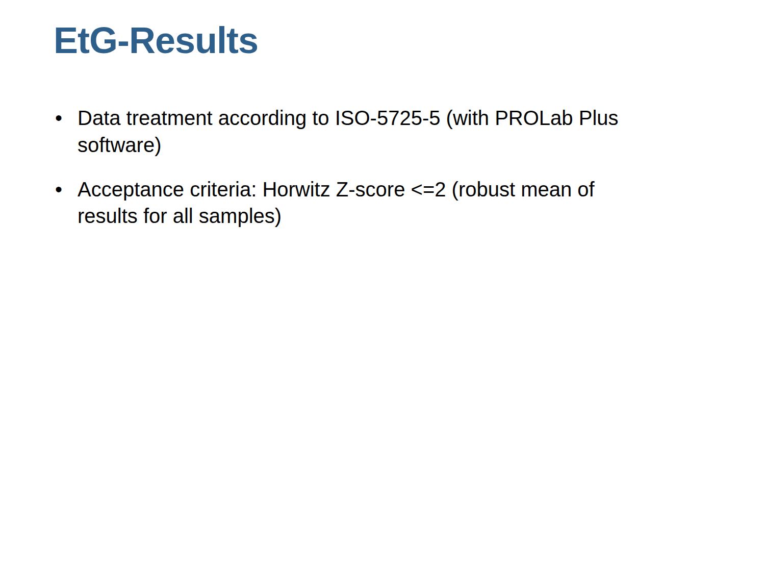EtG-Results
Data treatment according to ISO-5725-5 (with PROLab Plus software)
Acceptance criteria: Horwitz Z-score <=2 (robust mean of results for all samples)